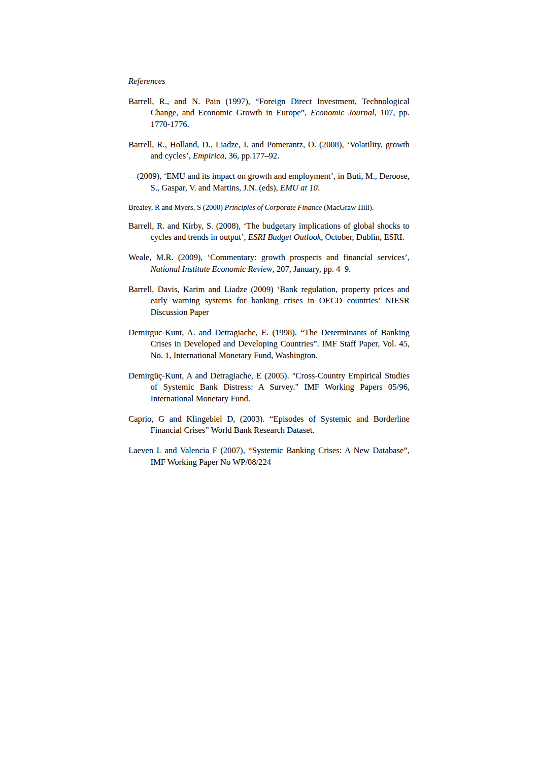References
Barrell, R., and N. Pain (1997), “Foreign Direct Investment, Technological Change, and Economic Growth in Europe”, Economic Journal, 107, pp. 1770-1776.
Barrell, R., Holland, D., Liadze, I. and Pomerantz, O. (2008), ‘Volatility, growth and cycles’, Empirica, 36, pp.177–92.
—(2009), ‘EMU and its impact on growth and employment’, in Buti, M., Deroose, S., Gaspar, V. and Martins, J.N. (eds), EMU at 10.
Brealey, R and Myers, S (2000) Principles of Corporate Finance (MacGraw Hill).
Barrell, R. and Kirby, S. (2008), ‘The budgetary implications of global shocks to cycles and trends in output’, ESRI Budget Outlook, October, Dublin, ESRI.
Weale, M.R. (2009), ‘Commentary: growth prospects and financial services’, National Institute Economic Review, 207, January, pp. 4–9.
Barrell, Davis, Karim and Liadze (2009) ‘Bank regulation, property prices and early warning systems for banking crises in OECD countries’ NIESR Discussion Paper
Demirguc-Kunt, A. and Detragiache, E. (1998). “The Determinants of Banking Crises in Developed and Developing Countries”. IMF Staff Paper, Vol. 45, No. 1, International Monetary Fund, Washington.
Demirgüç-Kunt, A and Detragiache, E (2005). "Cross-Country Empirical Studies of Systemic Bank Distress: A Survey." IMF Working Papers 05/96, International Monetary Fund.
Caprio, G and Klingebiel D, (2003). “Episodes of Systemic and Borderline Financial Crises” World Bank Research Dataset.
Laeven L and Valencia F (2007), “Systemic Banking Crises: A New Database”, IMF Working Paper No WP/08/224